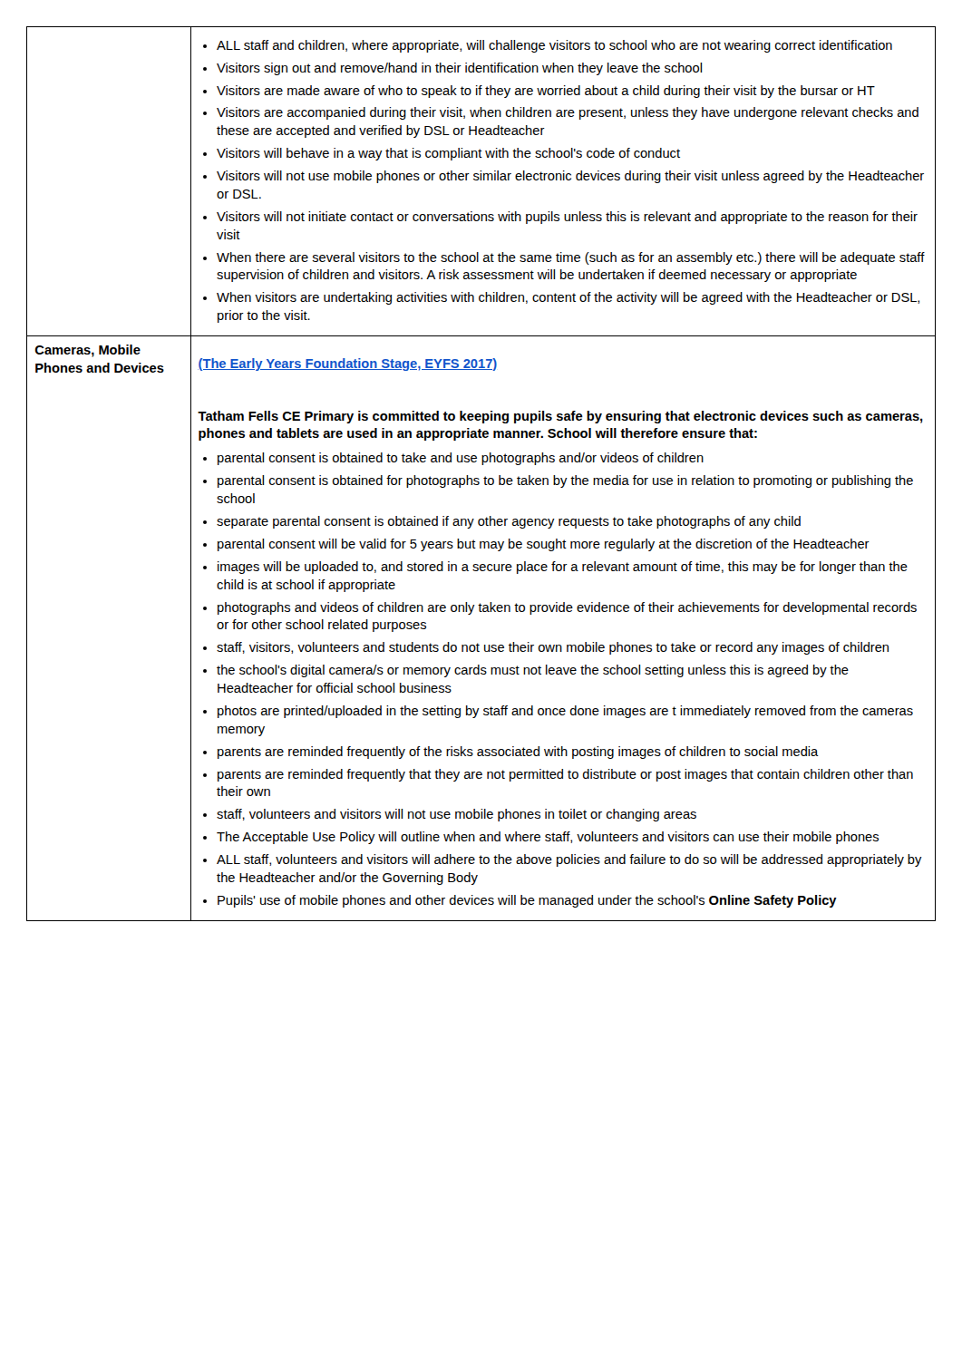| | ALL staff and children, where appropriate, will challenge visitors to school who are not wearing correct identification Visitors sign out and remove/hand in their identification when they leave the school Visitors are made aware of who to speak to if they are worried about a child during their visit by the bursar or HT Visitors are accompanied during their visit, when children are present, unless they have undergone relevant checks and these are accepted and verified by DSL or Headteacher Visitors will behave in a way that is compliant with the school's code of conduct Visitors will not use mobile phones or other similar electronic devices during their visit unless agreed by the Headteacher or DSL. Visitors will not initiate contact or conversations with pupils unless this is relevant and appropriate to the reason for their visit When there are several visitors to the school at the same time (such as for an assembly etc.) there will be adequate staff supervision of children and visitors. A risk assessment will be undertaken if deemed necessary or appropriate When visitors are undertaking activities with children, content of the activity will be agreed with the Headteacher or DSL, prior to the visit. |
| Cameras, Mobile Phones and Devices | (The Early Years Foundation Stage, EYFS 2017) Tatham Fells CE Primary is committed to keeping pupils safe by ensuring that electronic devices such as cameras, phones and tablets are used in an appropriate manner. School will therefore ensure that: parental consent is obtained to take and use photographs and/or videos of children parental consent is obtained for photographs to be taken by the media for use in relation to promoting or publishing the school separate parental consent is obtained if any other agency requests to take photographs of any child parental consent will be valid for 5 years but may be sought more regularly at the discretion of the Headteacher images will be uploaded to, and stored in a secure place for a relevant amount of time, this may be for longer than the child is at school if appropriate photographs and videos of children are only taken to provide evidence of their achievements for developmental records or for other school related purposes staff, visitors, volunteers and students do not use their own mobile phones to take or record any images of children the school's digital camera/s or memory cards must not leave the school setting unless this is agreed by the Headteacher for official school business photos are printed/uploaded in the setting by staff and once done images are t immediately removed from the cameras memory parents are reminded frequently of the risks associated with posting images of children to social media parents are reminded frequently that they are not permitted to distribute or post images that contain children other than their own staff, volunteers and visitors will not use mobile phones in toilet or changing areas The Acceptable Use Policy will outline when and where staff, volunteers and visitors can use their mobile phones ALL staff, volunteers and visitors will adhere to the above policies and failure to do so will be addressed appropriately by the Headteacher and/or the Governing Body Pupils' use of mobile phones and other devices will be managed under the school's Online Safety Policy |